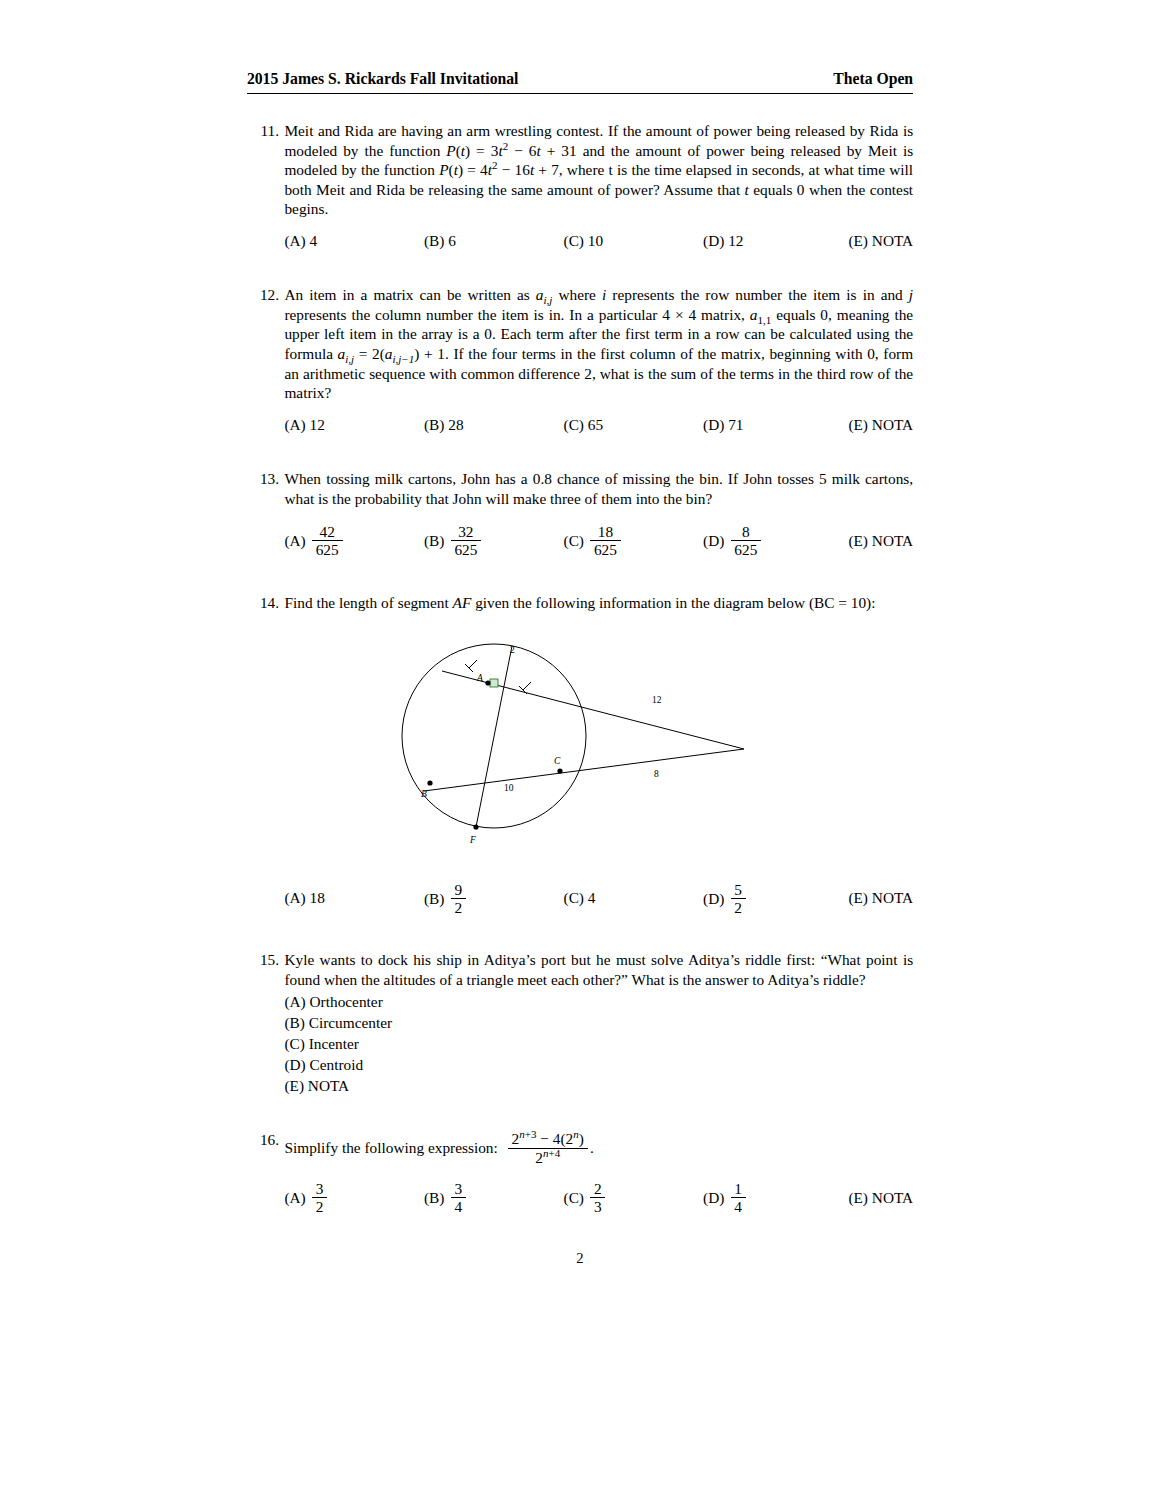2015 James S. Rickards Fall Invitational Theta Open
11.
Meit and Rida are having an arm wrestling contest. If the amount of power being released by Rida is modeled by the function P(t) = 3t2 − 6t + 31 and the amount of power being released by Meit is modeled by the function P(t) = 4t2 − 16t + 7, where t is the time elapsed in seconds, at what time will both Meit and Rida be releasing the same amount of power? Assume that t equals 0 when the contest begins.
(A) 4 (B) 6 (C) 10 (D) 12 (E) NOTA
12.
An item in a matrix can be written as ai,j where i represents the row number the item is in and j represents the column number the item is in. In a particular 4 × 4 matrix, a1,1 equals 0, meaning the upper left item in the array is a 0. Each term after the first term in a row can be calculated using the formula ai,j = 2(ai,j−1) + 1. If the four terms in the first column of the matrix, beginning with 0, form an arithmetic sequence with common difference 2, what is the sum of the terms in the third row of the matrix?
(A) 12 (B) 28 (C) 65 (D) 71 (E) NOTA
13.
When tossing milk cartons, John has a 0.8 chance of missing the bin. If John tosses 5 milk cartons, what is the probability that John will make three of them into the bin?
(A) 42625 (B) 32625 (C) 18625 (D) 8625 (E) NOTA
14.
Find the length of segment AF given the following information in the diagram below (BC = 10):
A C B F 2 12 8 10
(A) 18 (B) 92 (C) 4 (D) 52 (E) NOTA
15.
Kyle wants to dock his ship in Aditya’s port but he must solve Aditya’s riddle first: “What point is found when the altitudes of a triangle meet each other?” What is the answer to Aditya’s riddle?
(A) Orthocenter
(B) Circumcenter
(C) Incenter
(D) Centroid
(E) NOTA
16.
Simplify the following expression: 2n+3 − 4(2n) 2n+4.
(A) 32 (B) 34 (C) 23 (D) 14 (E) NOTA
2